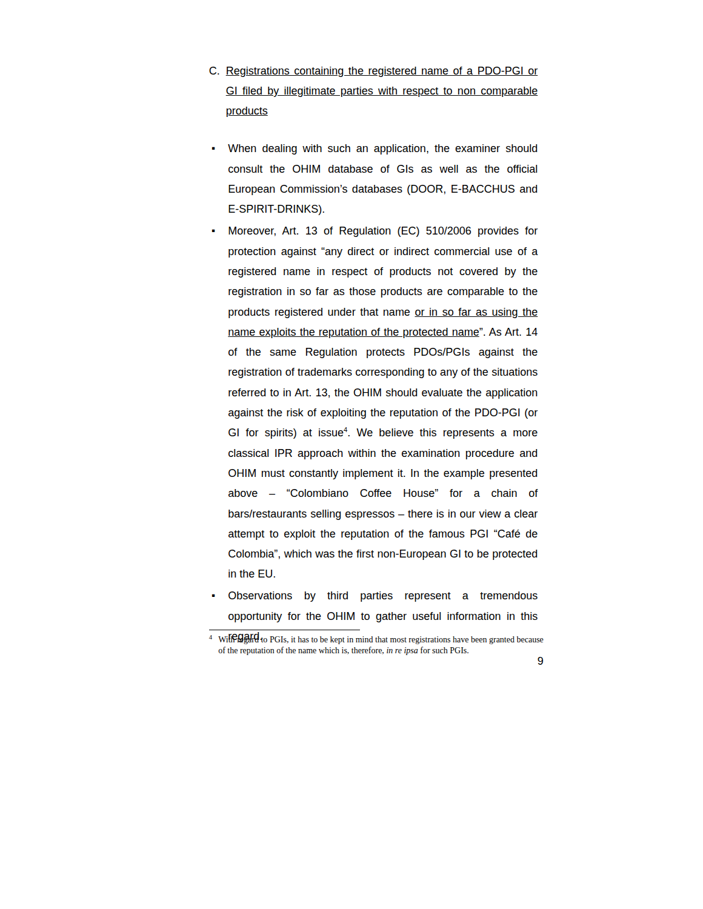C. Registrations containing the registered name of a PDO-PGI or GI filed by illegitimate parties with respect to non comparable products
When dealing with such an application, the examiner should consult the OHIM database of GIs as well as the official European Commission’s databases (DOOR, E-BACCHUS and E-SPIRIT-DRINKS).
Moreover, Art. 13 of Regulation (EC) 510/2006 provides for protection against “any direct or indirect commercial use of a registered name in respect of products not covered by the registration in so far as those products are comparable to the products registered under that name or in so far as using the name exploits the reputation of the protected name”. As Art. 14 of the same Regulation protects PDOs/PGIs against the registration of trademarks corresponding to any of the situations referred to in Art. 13, the OHIM should evaluate the application against the risk of exploiting the reputation of the PDO-PGI (or GI for spirits) at issue4. We believe this represents a more classical IPR approach within the examination procedure and OHIM must constantly implement it. In the example presented above – “Colombiano Coffee House” for a chain of bars/restaurants selling espressos – there is in our view a clear attempt to exploit the reputation of the famous PGI “Café de Colombia”, which was the first non-European GI to be protected in the EU.
Observations by third parties represent a tremendous opportunity for the OHIM to gather useful information in this regard.
4 With regard to PGIs, it has to be kept in mind that most registrations have been granted because of the reputation of the name which is, therefore, in re ipsa for such PGIs.
9